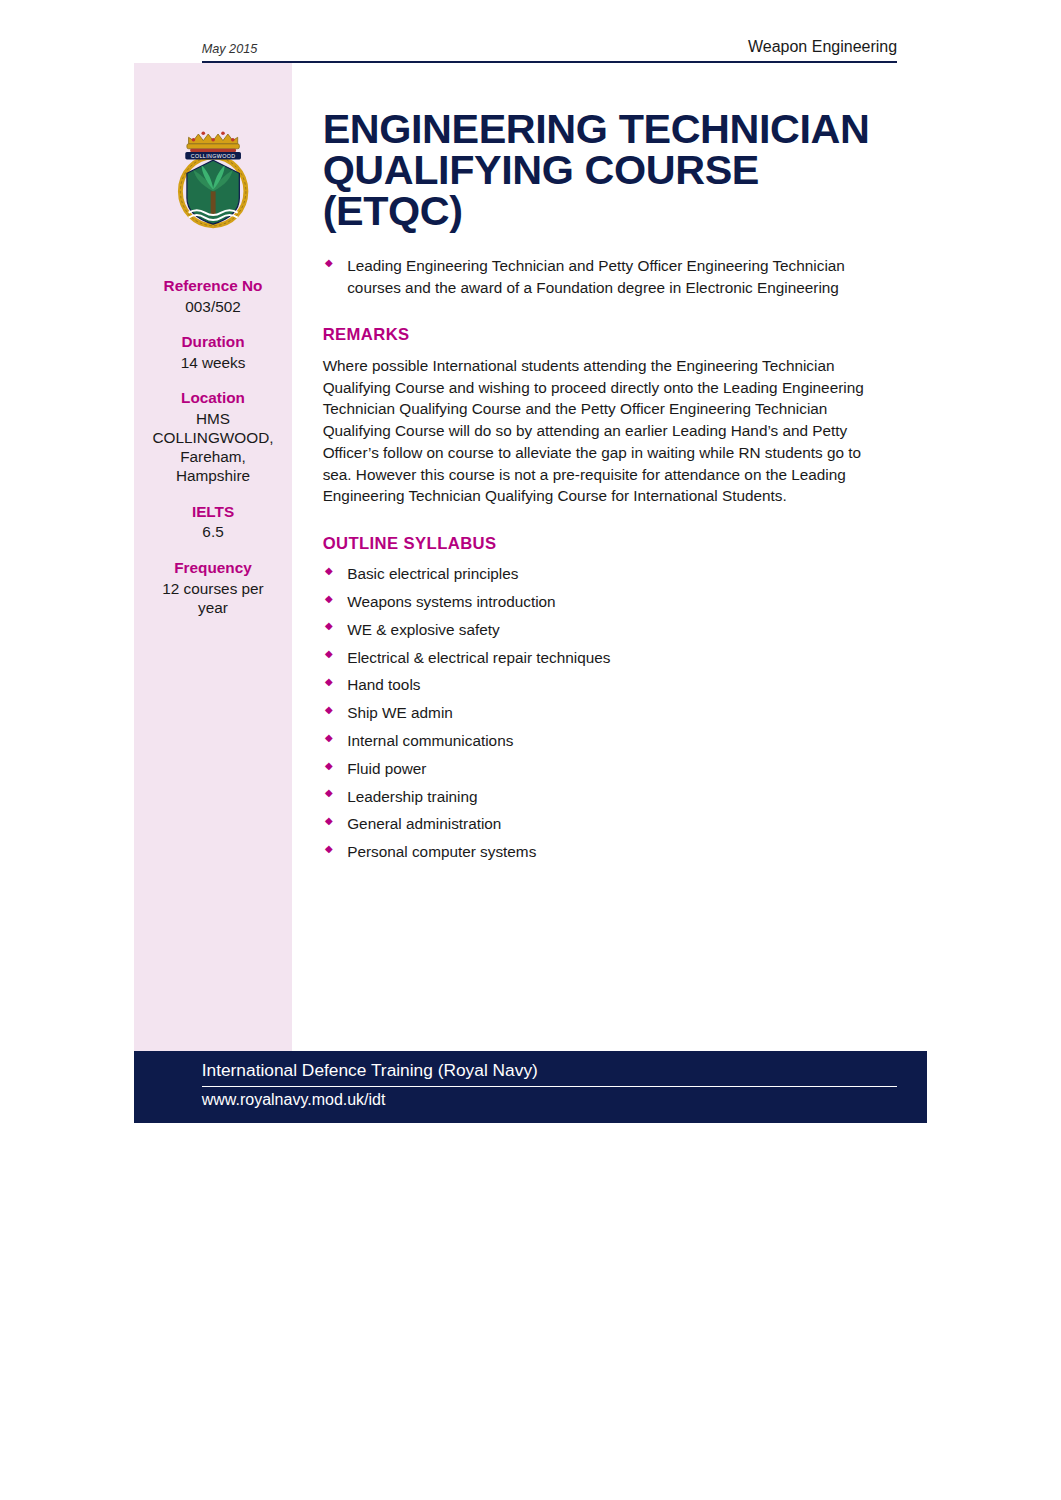May 2015
Weapon Engineering
COLLINGWOOD
Reference No
003/502
Duration
14 weeks
Location
HMS COLLINGWOOD, Fareham, Hampshire
IELTS
6.5
Frequency
12 courses per year
Engineering Technician Qualifying Course (ETQC)
Leading Engineering Technician and Petty Officer Engineering Technician courses and the award of a Foundation degree in Electronic Engineering
Remarks
Where possible International students attending the Engineering Technician Qualifying Course and wishing to proceed directly onto the Leading Engineering Technician Qualifying Course and the Petty Officer Engineering Technician Qualifying Course will do so by attending an earlier Leading Hand’s and Petty Officer’s follow on course to alleviate the gap in waiting while RN students go to sea. However this course is not a pre-requisite for attendance on the Leading Engineering Technician Qualifying Course for International Students.
Outline Syllabus
Basic electrical principles
Weapons systems introduction
WE & explosive safety
Electrical & electrical repair techniques
Hand tools
Ship WE admin
Internal communications
Fluid power
Leadership training
General administration
Personal computer systems
International Defence Training (Royal Navy)
www.royalnavy.mod.uk/idt